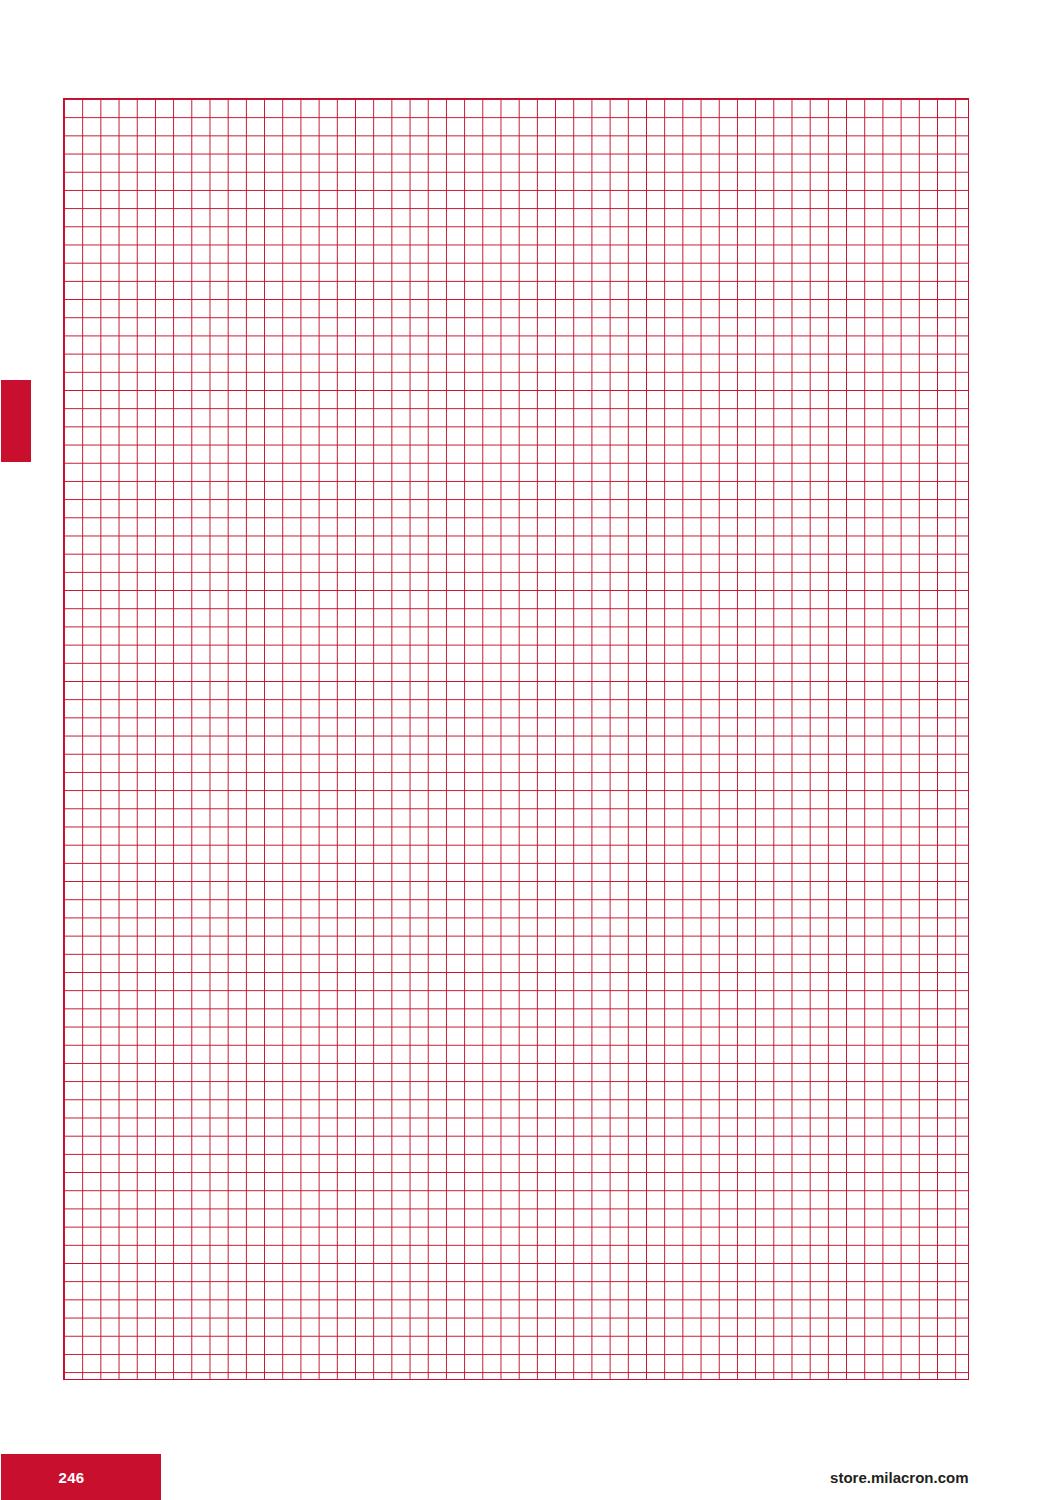246
store.milacron.com